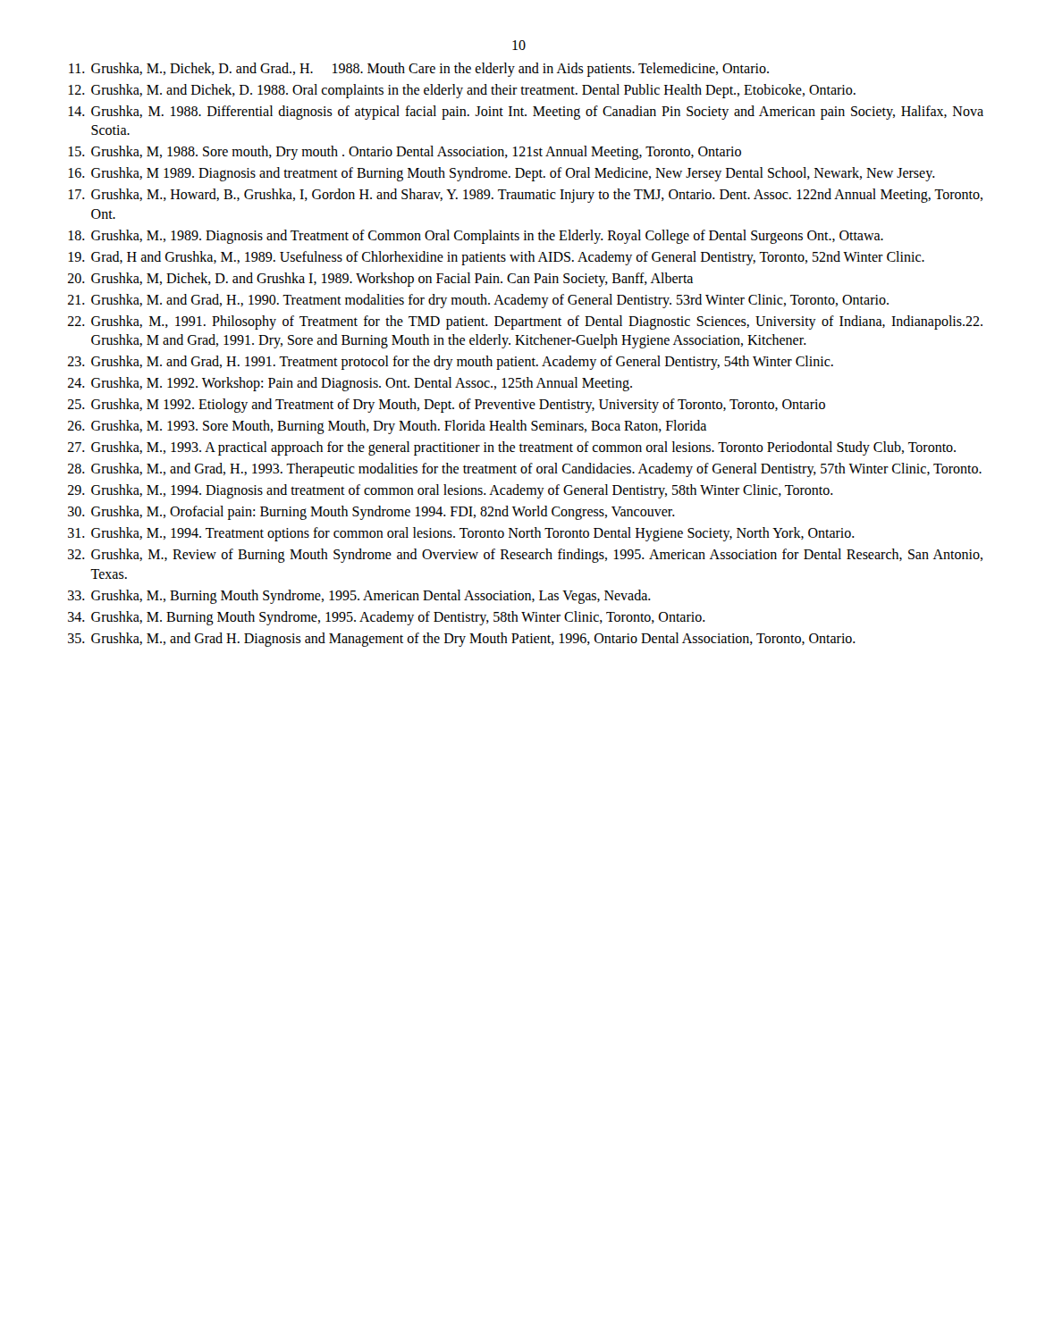10
11. Grushka, M., Dichek, D. and Grad., H. 1988. Mouth Care in the elderly and in Aids patients. Telemedicine, Ontario.
12. Grushka, M. and Dichek, D. 1988. Oral complaints in the elderly and their treatment. Dental Public Health Dept., Etobicoke, Ontario.
14. Grushka, M. 1988. Differential diagnosis of atypical facial pain. Joint Int. Meeting of Canadian Pin Society and American pain Society, Halifax, Nova Scotia.
15. Grushka, M, 1988. Sore mouth, Dry mouth . Ontario Dental Association, 121st Annual Meeting, Toronto, Ontario
16. Grushka, M 1989. Diagnosis and treatment of Burning Mouth Syndrome. Dept. of Oral Medicine, New Jersey Dental School, Newark, New Jersey.
17. Grushka, M., Howard, B., Grushka, I, Gordon H. and Sharav, Y. 1989. Traumatic Injury to the TMJ, Ontario. Dent. Assoc. 122nd Annual Meeting, Toronto, Ont.
18. Grushka, M., 1989. Diagnosis and Treatment of Common Oral Complaints in the Elderly. Royal College of Dental Surgeons Ont., Ottawa.
19. Grad, H and Grushka, M., 1989. Usefulness of Chlorhexidine in patients with AIDS. Academy of General Dentistry, Toronto, 52nd Winter Clinic.
20. Grushka, M, Dichek, D. and Grushka I, 1989. Workshop on Facial Pain. Can Pain Society, Banff, Alberta
21. Grushka, M. and Grad, H., 1990. Treatment modalities for dry mouth. Academy of General Dentistry. 53rd Winter Clinic, Toronto, Ontario.
22. Grushka, M., 1991. Philosophy of Treatment for the TMD patient. Department of Dental Diagnostic Sciences, University of Indiana, Indianapolis.22. Grushka, M and Grad, 1991. Dry, Sore and Burning Mouth in the elderly. Kitchener-Guelph Hygiene Association, Kitchener.
23. Grushka, M. and Grad, H. 1991. Treatment protocol for the dry mouth patient. Academy of General Dentistry, 54th Winter Clinic.
24. Grushka, M. 1992. Workshop: Pain and Diagnosis. Ont. Dental Assoc., 125th Annual Meeting.
25. Grushka, M 1992. Etiology and Treatment of Dry Mouth, Dept. of Preventive Dentistry, University of Toronto, Toronto, Ontario
26. Grushka, M. 1993. Sore Mouth, Burning Mouth, Dry Mouth. Florida Health Seminars, Boca Raton, Florida
27. Grushka, M., 1993. A practical approach for the general practitioner in the treatment of common oral lesions. Toronto Periodontal Study Club, Toronto.
28. Grushka, M., and Grad, H., 1993. Therapeutic modalities for the treatment of oral Candidacies. Academy of General Dentistry, 57th Winter Clinic, Toronto.
29. Grushka, M., 1994. Diagnosis and treatment of common oral lesions. Academy of General Dentistry, 58th Winter Clinic, Toronto.
30. Grushka, M., Orofacial pain: Burning Mouth Syndrome 1994. FDI, 82nd World Congress, Vancouver.
31. Grushka, M., 1994. Treatment options for common oral lesions. Toronto North Toronto Dental Hygiene Society, North York, Ontario.
32. Grushka, M., Review of Burning Mouth Syndrome and Overview of Research findings, 1995. American Association for Dental Research, San Antonio, Texas.
33. Grushka, M., Burning Mouth Syndrome, 1995. American Dental Association, Las Vegas, Nevada.
34. Grushka, M. Burning Mouth Syndrome, 1995. Academy of Dentistry, 58th Winter Clinic, Toronto, Ontario.
35. Grushka, M., and Grad H. Diagnosis and Management of the Dry Mouth Patient, 1996, Ontario Dental Association, Toronto, Ontario.